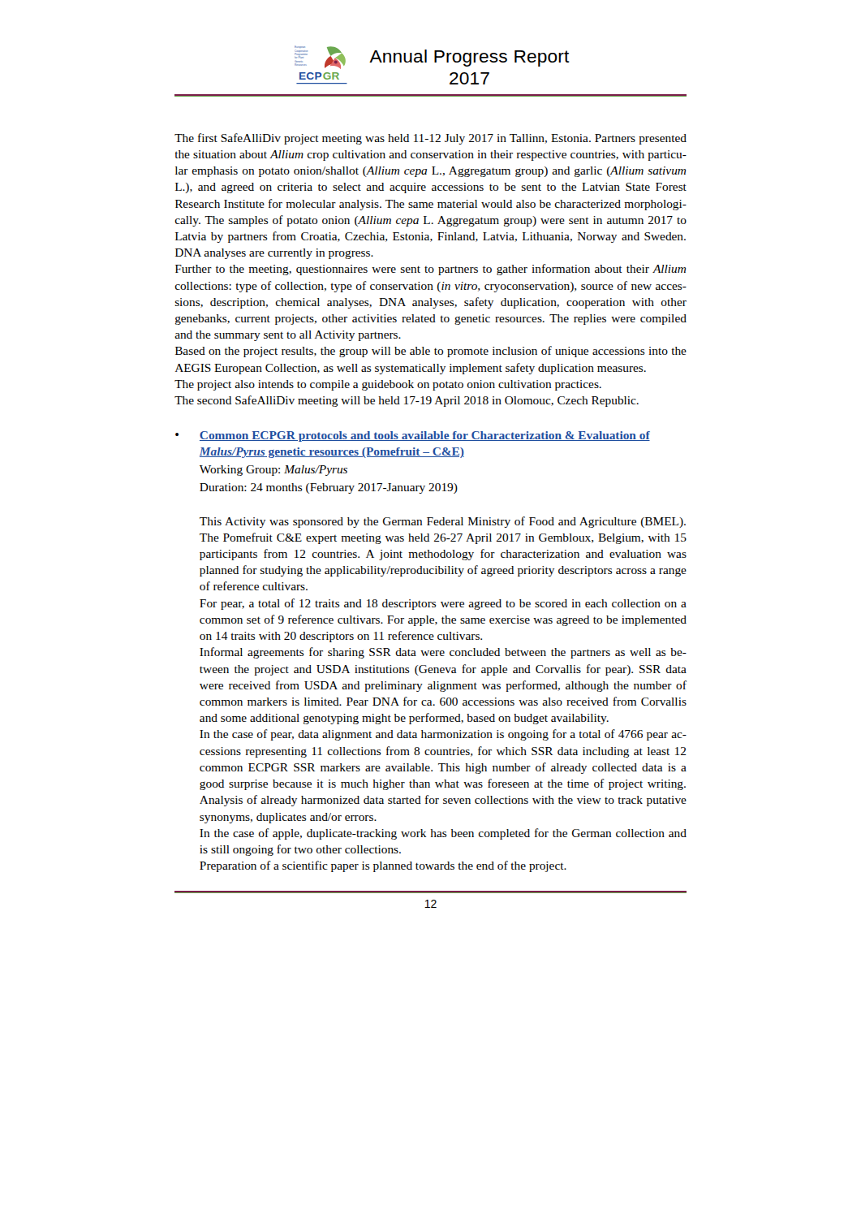European Cooperative Programme for Plant Genetic Resources ECP GR
Annual Progress Report 2017
The first SafeAlliDiv project meeting was held 11-12 July 2017 in Tallinn, Estonia. Partners presented the situation about Allium crop cultivation and conservation in their respective countries, with particular emphasis on potato onion/shallot (Allium cepa L., Aggregatum group) and garlic (Allium sativum L.), and agreed on criteria to select and acquire accessions to be sent to the Latvian State Forest Research Institute for molecular analysis. The same material would also be characterized morphologically. The samples of potato onion (Allium cepa L. Aggregatum group) were sent in autumn 2017 to Latvia by partners from Croatia, Czechia, Estonia, Finland, Latvia, Lithuania, Norway and Sweden. DNA analyses are currently in progress.
Further to the meeting, questionnaires were sent to partners to gather information about their Allium collections: type of collection, type of conservation (in vitro, cryoconservation), source of new accessions, description, chemical analyses, DNA analyses, safety duplication, cooperation with other genebanks, current projects, other activities related to genetic resources. The replies were compiled and the summary sent to all Activity partners.
Based on the project results, the group will be able to promote inclusion of unique accessions into the AEGIS European Collection, as well as systematically implement safety duplication measures.
The project also intends to compile a guidebook on potato onion cultivation practices.
The second SafeAlliDiv meeting will be held 17-19 April 2018 in Olomouc, Czech Republic.
•
Common ECPGR protocols and tools available for Characterization & Evaluation of Malus/Pyrus genetic resources (Pomefruit – C&E)
Working Group: Malus/Pyrus
Duration: 24 months (February 2017-January 2019)
This Activity was sponsored by the German Federal Ministry of Food and Agriculture (BMEL). The Pomefruit C&E expert meeting was held 26-27 April 2017 in Gembloux, Belgium, with 15 participants from 12 countries. A joint methodology for characterization and evaluation was planned for studying the applicability/reproducibility of agreed priority descriptors across a range of reference cultivars.
For pear, a total of 12 traits and 18 descriptors were agreed to be scored in each collection on a common set of 9 reference cultivars. For apple, the same exercise was agreed to be implemented on 14 traits with 20 descriptors on 11 reference cultivars.
Informal agreements for sharing SSR data were concluded between the partners as well as between the project and USDA institutions (Geneva for apple and Corvallis for pear). SSR data were received from USDA and preliminary alignment was performed, although the number of common markers is limited. Pear DNA for ca. 600 accessions was also received from Corvallis and some additional genotyping might be performed, based on budget availability.
In the case of pear, data alignment and data harmonization is ongoing for a total of 4766 pear accessions representing 11 collections from 8 countries, for which SSR data including at least 12 common ECPGR SSR markers are available. This high number of already collected data is a good surprise because it is much higher than what was foreseen at the time of project writing. Analysis of already harmonized data started for seven collections with the view to track putative synonyms, duplicates and/or errors.
In the case of apple, duplicate-tracking work has been completed for the German collection and is still ongoing for two other collections.
Preparation of a scientific paper is planned towards the end of the project.
12